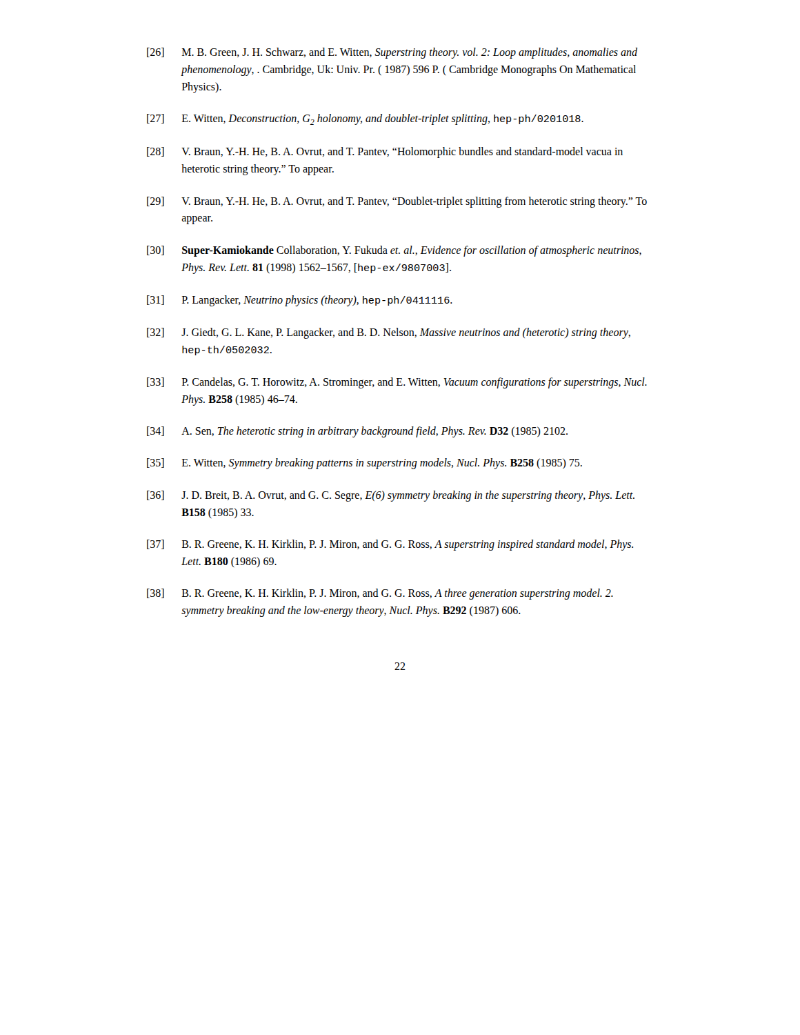[26] M. B. Green, J. H. Schwarz, and E. Witten, Superstring theory. vol. 2: Loop amplitudes, anomalies and phenomenology, . Cambridge, Uk: Univ. Pr. ( 1987) 596 P. ( Cambridge Monographs On Mathematical Physics).
[27] E. Witten, Deconstruction, G2 holonomy, and doublet-triplet splitting, hep-ph/0201018.
[28] V. Braun, Y.-H. He, B. A. Ovrut, and T. Pantev, “Holomorphic bundles and standard-model vacua in heterotic string theory.” To appear.
[29] V. Braun, Y.-H. He, B. A. Ovrut, and T. Pantev, “Doublet-triplet splitting from heterotic string theory.” To appear.
[30] Super-Kamiokande Collaboration, Y. Fukuda et. al., Evidence for oscillation of atmospheric neutrinos, Phys. Rev. Lett. 81 (1998) 1562–1567, [hep-ex/9807003].
[31] P. Langacker, Neutrino physics (theory), hep-ph/0411116.
[32] J. Giedt, G. L. Kane, P. Langacker, and B. D. Nelson, Massive neutrinos and (heterotic) string theory, hep-th/0502032.
[33] P. Candelas, G. T. Horowitz, A. Strominger, and E. Witten, Vacuum configurations for superstrings, Nucl. Phys. B258 (1985) 46–74.
[34] A. Sen, The heterotic string in arbitrary background field, Phys. Rev. D32 (1985) 2102.
[35] E. Witten, Symmetry breaking patterns in superstring models, Nucl. Phys. B258 (1985) 75.
[36] J. D. Breit, B. A. Ovrut, and G. C. Segre, E(6) symmetry breaking in the superstring theory, Phys. Lett. B158 (1985) 33.
[37] B. R. Greene, K. H. Kirklin, P. J. Miron, and G. G. Ross, A superstring inspired standard model, Phys. Lett. B180 (1986) 69.
[38] B. R. Greene, K. H. Kirklin, P. J. Miron, and G. G. Ross, A three generation superstring model. 2. symmetry breaking and the low-energy theory, Nucl. Phys. B292 (1987) 606.
22